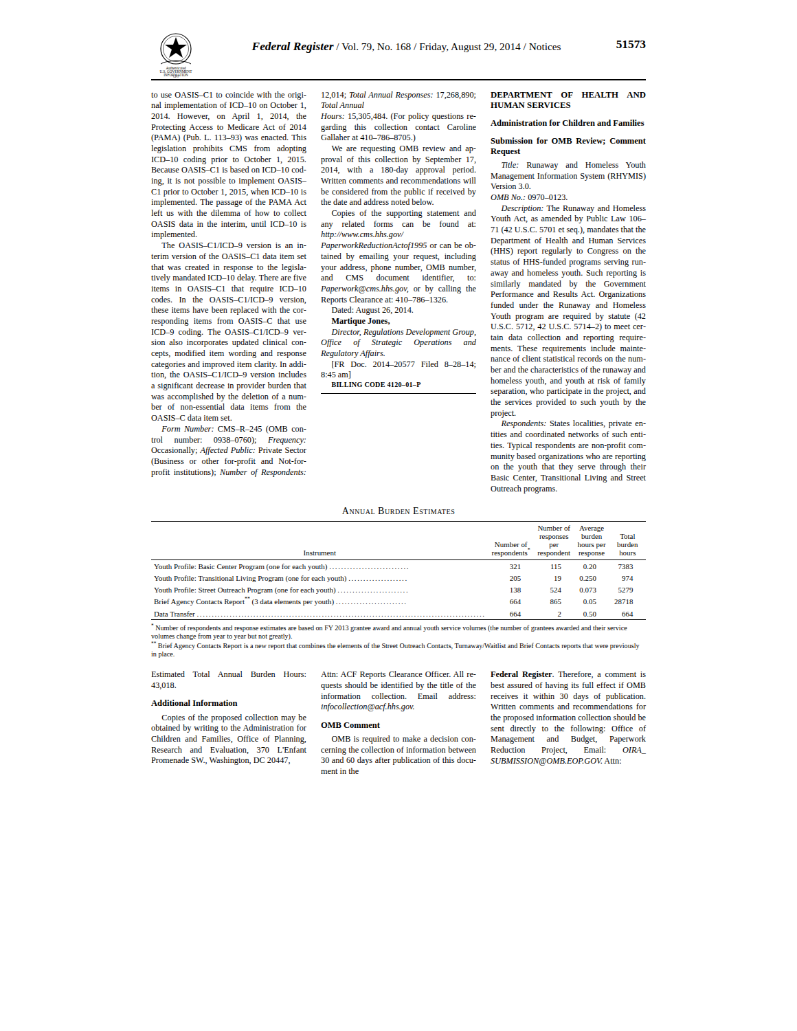Authenticated U.S. GOVERNMENT INFORMATION GPO
Federal Register / Vol. 79, No. 168 / Friday, August 29, 2014 / Notices
51573
to use OASIS–C1 to coincide with the original implementation of ICD–10 on October 1, 2014. However, on April 1, 2014, the Protecting Access to Medicare Act of 2014 (PAMA) (Pub. L. 113–93) was enacted. This legislation prohibits CMS from adopting ICD–10 coding prior to October 1, 2015. Because OASIS–C1 is based on ICD–10 coding, it is not possible to implement OASIS–C1 prior to October 1, 2015, when ICD–10 is implemented. The passage of the PAMA Act left us with the dilemma of how to collect OASIS data in the interim, until ICD–10 is implemented.
The OASIS–C1/ICD–9 version is an interim version of the OASIS–C1 data item set that was created in response to the legislatively mandated ICD–10 delay. There are five items in OASIS–C1 that require ICD–10 codes. In the OASIS–C1/ICD–9 version, these items have been replaced with the corresponding items from OASIS–C that use ICD–9 coding. The OASIS–C1/ICD–9 version also incorporates updated clinical concepts, modified item wording and response categories and improved item clarity. In addition, the OASIS–C1/ICD–9 version includes a significant decrease in provider burden that was accomplished by the deletion of a number of non-essential data items from the OASIS–C data item set.
Form Number: CMS–R–245 (OMB control number: 0938–0760); Frequency: Occasionally; Affected Public: Private Sector (Business or other for-profit and Not-for-profit institutions); Number of Respondents: 12,014; Total Annual Responses: 17,268,890; Total Annual
Hours: 15,305,484. (For policy questions regarding this collection contact Caroline Gallaher at 410–786–8705.)
We are requesting OMB review and approval of this collection by September 17, 2014, with a 180-day approval period. Written comments and recommendations will be considered from the public if received by the date and address noted below.
Copies of the supporting statement and any related forms can be found at: http://www.cms.hhs.gov/ PaperworkReductionActof1995 or can be obtained by emailing your request, including your address, phone number, OMB number, and CMS document identifier, to: Paperwork@cms.hhs.gov, or by calling the Reports Clearance at: 410–786–1326.
Dated: August 26, 2014.
Martique Jones,
Director, Regulations Development Group, Office of Strategic Operations and Regulatory Affairs.
[FR Doc. 2014–20577 Filed 8–28–14; 8:45 am]
BILLING CODE 4120–01–P
DEPARTMENT OF HEALTH AND HUMAN SERVICES
Administration for Children and Families
Submission for OMB Review; Comment Request
Title: Runaway and Homeless Youth Management Information System (RHYMIS) Version 3.0.
OMB No.: 0970–0123.
Description: The Runaway and Homeless Youth Act, as amended by Public Law 106–71 (42 U.S.C. 5701 et seq.), mandates that the Department of Health and Human Services (HHS) report regularly to Congress on the status of HHS-funded programs serving runaway and homeless youth. Such reporting is similarly mandated by the Government Performance and Results Act. Organizations funded under the Runaway and Homeless Youth program are required by statute (42 U.S.C. 5712, 42 U.S.C. 5714–2) to meet certain data collection and reporting requirements. These requirements include maintenance of client statistical records on the number and the characteristics of the runaway and homeless youth, and youth at risk of family separation, who participate in the project, and the services provided to such youth by the project.
Respondents: States localities, private entities and coordinated networks of such entities. Typical respondents are non-profit community based organizations who are reporting on the youth that they serve through their Basic Center, Transitional Living and Street Outreach programs.
Annual Burden Estimates
| Instrument | Number of respondents * | Number of responses per respondent | Average burden hours per response | Total burden hours |
| --- | --- | --- | --- | --- |
| Youth Profile: Basic Center Program (one for each youth) ........................... | 321 | 115 | 0.20 | 7383 |
| Youth Profile: Transitional Living Program (one for each youth) .................... | 205 | 19 | 0.250 | 974 |
| Youth Profile: Street Outreach Program (one for each youth) ........................ | 138 | 524 | 0.073 | 5279 |
| Brief Agency Contacts Report ** (3 data elements per youth) ........................ | 664 | 865 | 0.05 | 28718 |
| Data Transfer ................................................................................................. | 664 | 2 | 0.50 | 664 |
* Number of respondents and response estimates are based on FY 2013 grantee award and annual youth service volumes (the number of grantees awarded and their service volumes change from year to year but not greatly).
** Brief Agency Contacts Report is a new report that combines the elements of the Street Outreach Contacts, Turnaway/Waitlist and Brief Contacts reports that were previously in place.
Estimated Total Annual Burden Hours: 43,018.
Additional Information
Copies of the proposed collection may be obtained by writing to the Administration for Children and Families, Office of Planning, Research and Evaluation, 370 L'Enfant Promenade SW., Washington, DC 20447,
Attn: ACF Reports Clearance Officer. All requests should be identified by the title of the information collection. Email address: infocollection@acf.hhs.gov.
OMB Comment
OMB is required to make a decision concerning the collection of information between 30 and 60 days after publication of this document in the
Federal Register. Therefore, a comment is best assured of having its full effect if OMB receives it within 30 days of publication. Written comments and recommendations for the proposed information collection should be sent directly to the following: Office of Management and Budget, Paperwork Reduction Project, Email: OIRA_ SUBMISSION@OMB.EOP.GOV. Attn: